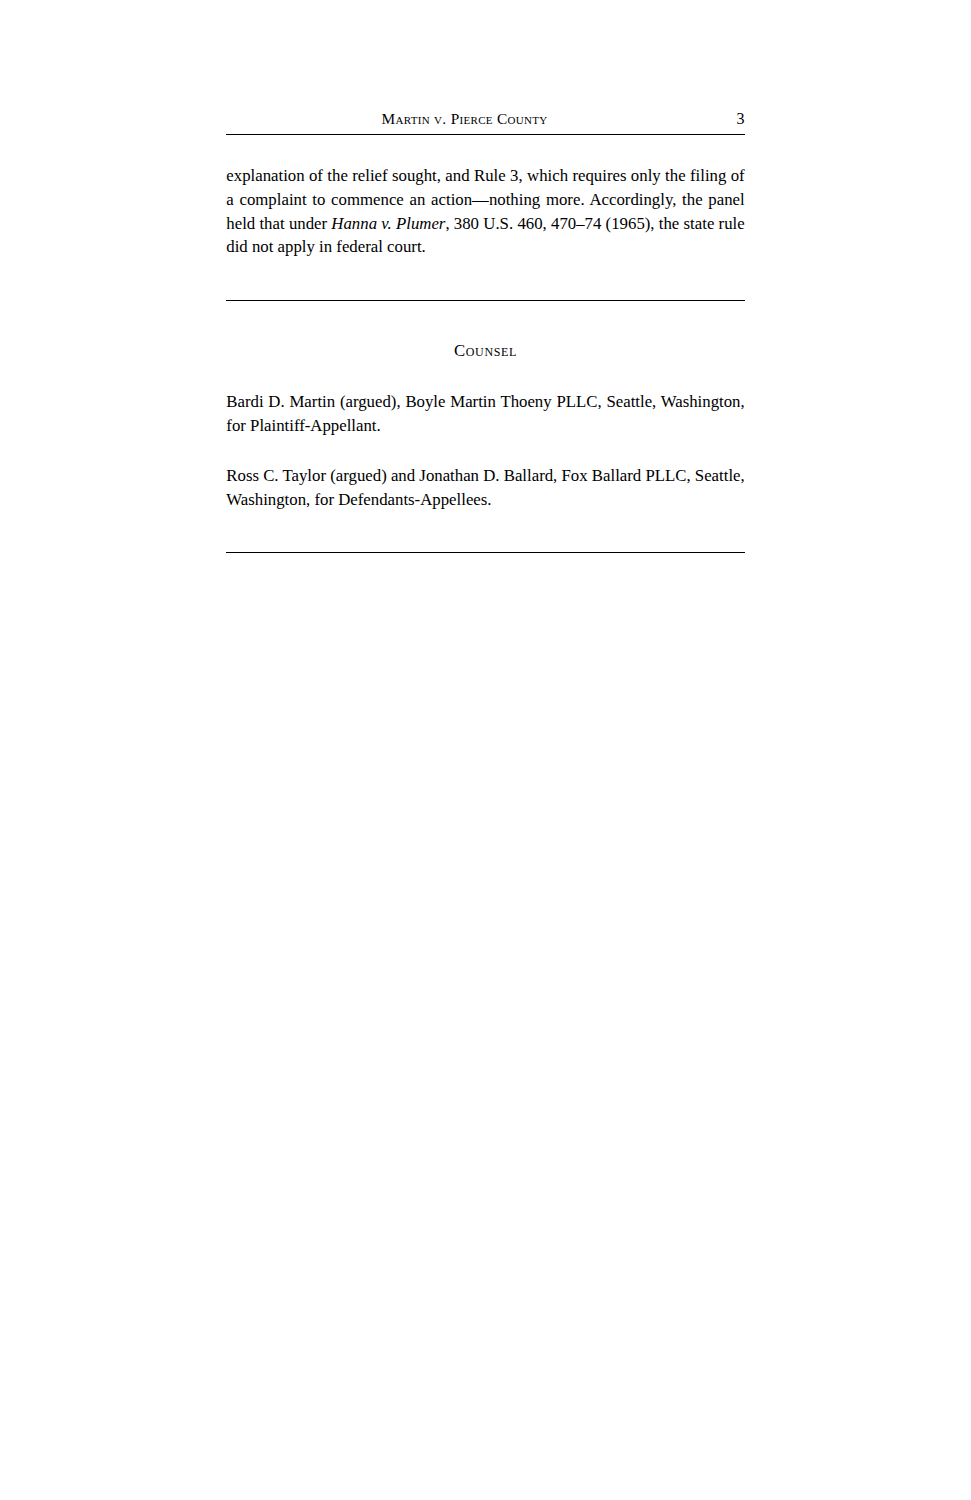Martin v. Pierce County
3
explanation of the relief sought, and Rule 3, which requires only the filing of a complaint to commence an action—nothing more. Accordingly, the panel held that under Hanna v. Plumer, 380 U.S. 460, 470–74 (1965), the state rule did not apply in federal court.
Counsel
Bardi D. Martin (argued), Boyle Martin Thoeny PLLC, Seattle, Washington, for Plaintiff-Appellant.
Ross C. Taylor (argued) and Jonathan D. Ballard, Fox Ballard PLLC, Seattle, Washington, for Defendants-Appellees.